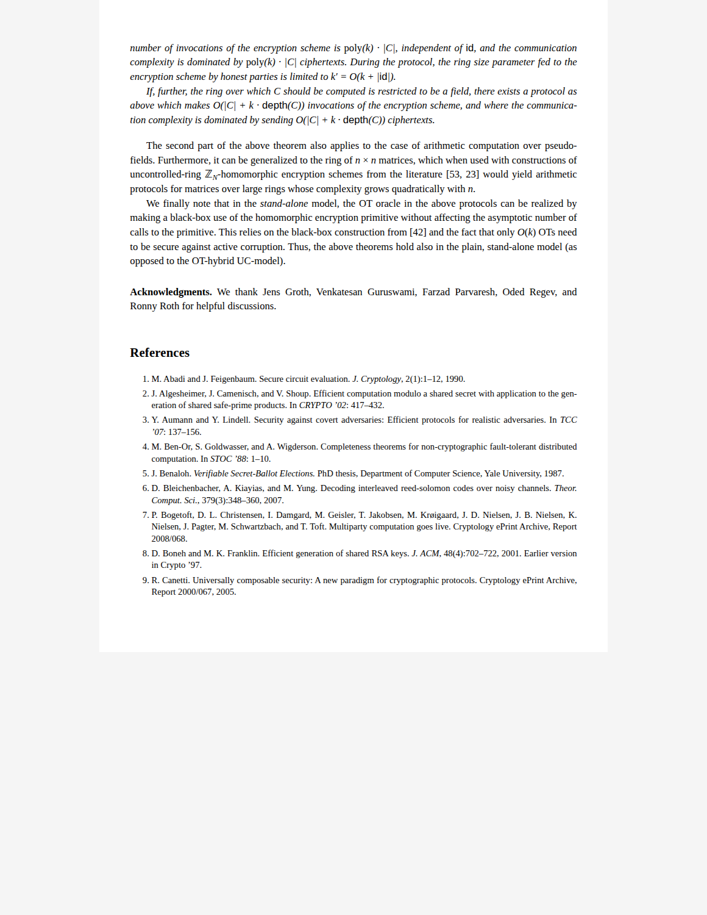number of invocations of the encryption scheme is poly(k) · |C|, independent of id, and the communication complexity is dominated by poly(k) · |C| ciphertexts. During the protocol, the ring size parameter fed to the encryption scheme by honest parties is limited to k′ = O(k + |id|). If, further, the ring over which C should be computed is restricted to be a field, there exists a protocol as above which makes O(|C| + k · depth(C)) invocations of the encryption scheme, and where the communication complexity is dominated by sending O(|C| + k · depth(C)) ciphertexts.
The second part of the above theorem also applies to the case of arithmetic computation over pseudo-fields. Furthermore, it can be generalized to the ring of n × n matrices, which when used with constructions of uncontrolled-ring ℤN-homomorphic encryption schemes from the literature [53, 23] would yield arithmetic protocols for matrices over large rings whose complexity grows quadratically with n.
We finally note that in the stand-alone model, the OT oracle in the above protocols can be realized by making a black-box use of the homomorphic encryption primitive without affecting the asymptotic number of calls to the primitive. This relies on the black-box construction from [42] and the fact that only O(k) OTs need to be secure against active corruption. Thus, the above theorems hold also in the plain, stand-alone model (as opposed to the OT-hybrid UC-model).
Acknowledgments. We thank Jens Groth, Venkatesan Guruswami, Farzad Parvaresh, Oded Regev, and Ronny Roth for helpful discussions.
References
M. Abadi and J. Feigenbaum. Secure circuit evaluation. J. Cryptology, 2(1):1–12, 1990.
J. Algesheimer, J. Camenisch, and V. Shoup. Efficient computation modulo a shared secret with application to the generation of shared safe-prime products. In CRYPTO ’02: 417–432.
Y. Aumann and Y. Lindell. Security against covert adversaries: Efficient protocols for realistic adversaries. In TCC ’07: 137–156.
M. Ben-Or, S. Goldwasser, and A. Wigderson. Completeness theorems for non-cryptographic fault-tolerant distributed computation. In STOC ’88: 1–10.
J. Benaloh. Verifiable Secret-Ballot Elections. PhD thesis, Department of Computer Science, Yale University, 1987.
D. Bleichenbacher, A. Kiayias, and M. Yung. Decoding interleaved reed-solomon codes over noisy channels. Theor. Comput. Sci., 379(3):348–360, 2007.
P. Bogetoft, D. L. Christensen, I. Damgard, M. Geisler, T. Jakobsen, M. Krøigaard, J. D. Nielsen, J. B. Nielsen, K. Nielsen, J. Pagter, M. Schwartzbach, and T. Toft. Multiparty computation goes live. Cryptology ePrint Archive, Report 2008/068.
D. Boneh and M. K. Franklin. Efficient generation of shared RSA keys. J. ACM, 48(4):702–722, 2001. Earlier version in Crypto ’97.
R. Canetti. Universally composable security: A new paradigm for cryptographic protocols. Cryptology ePrint Archive, Report 2000/067, 2005.